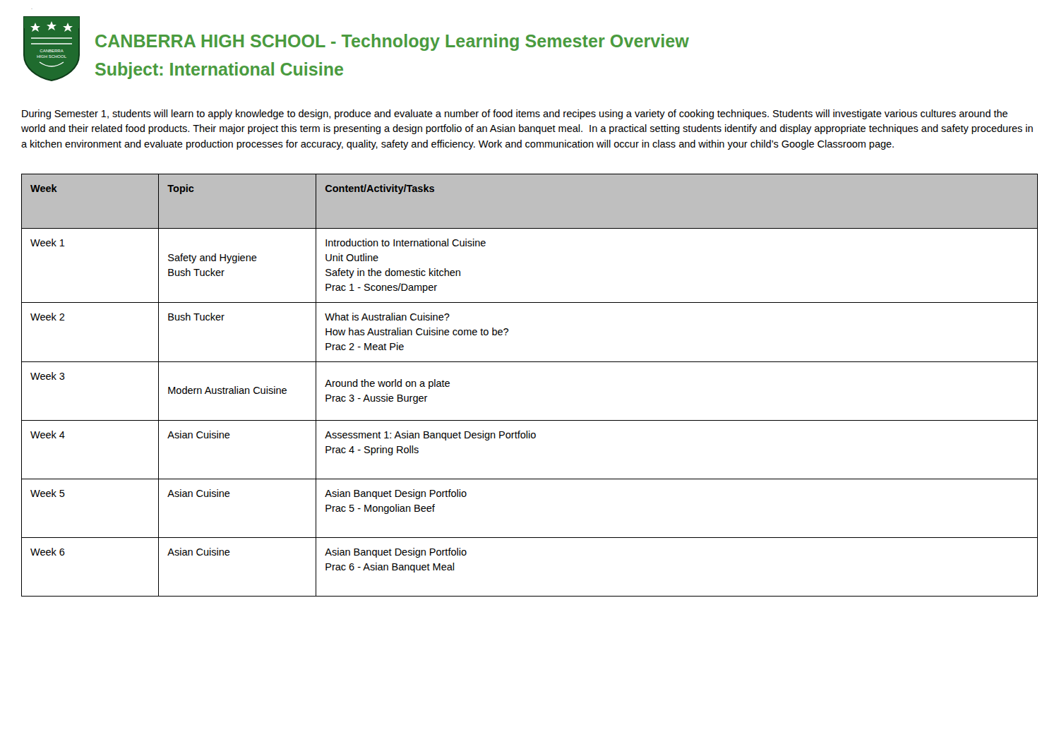.
CANBERRA HIGH SCHOOL
CANBERRA HIGH SCHOOL - Technology Learning Semester Overview
Subject: International Cuisine
During Semester 1, students will learn to apply knowledge to design, produce and evaluate a number of food items and recipes using a variety of cooking techniques. Students will investigate various cultures around the world and their related food products. Their major project this term is presenting a design portfolio of an Asian banquet meal. In a practical setting students identify and display appropriate techniques and safety procedures in a kitchen environment and evaluate production processes for accuracy, quality, safety and efficiency. Work and communication will occur in class and within your child’s Google Classroom page.
| Week | Topic | Content/Activity/Tasks |
| --- | --- | --- |
| Week 1 | Safety and Hygiene Bush Tucker | Introduction to International Cuisine Unit Outline Safety in the domestic kitchen Prac 1 - Scones/Damper |
| Week 2 | Bush Tucker | What is Australian Cuisine? How has Australian Cuisine come to be? Prac 2 - Meat Pie |
| Week 3 | Modern Australian Cuisine | Around the world on a plate Prac 3 - Aussie Burger |
| Week 4 | Asian Cuisine | Assessment 1: Asian Banquet Design Portfolio Prac 4 - Spring Rolls |
| Week 5 | Asian Cuisine | Asian Banquet Design Portfolio Prac 5 - Mongolian Beef |
| Week 6 | Asian Cuisine | Asian Banquet Design Portfolio Prac 6 - Asian Banquet Meal |